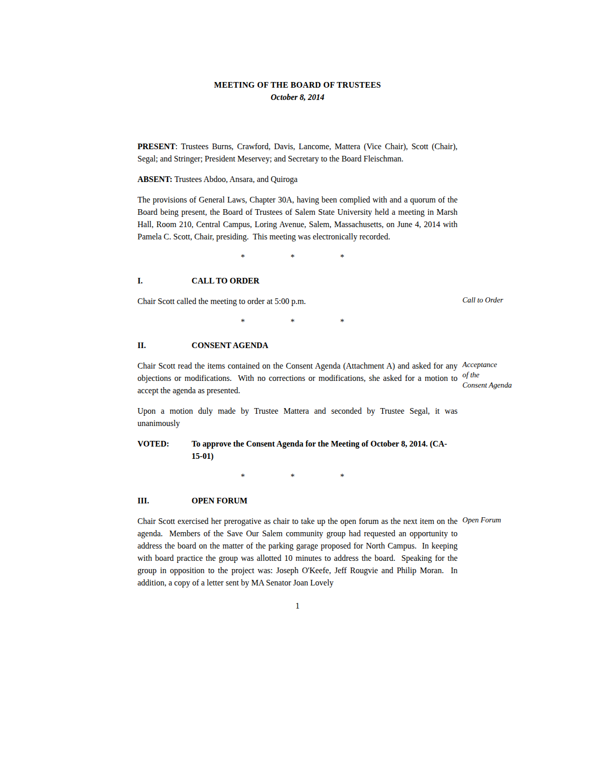Meeting of the Board of Trustees
October 8, 2014
PRESENT: Trustees Burns, Crawford, Davis, Lancome, Mattera (Vice Chair), Scott (Chair), Segal; and Stringer; President Meservey; and Secretary to the Board Fleischman.
ABSENT: Trustees Abdoo, Ansara, and Quiroga
The provisions of General Laws, Chapter 30A, having been complied with and a quorum of the Board being present, the Board of Trustees of Salem State University held a meeting in Marsh Hall, Room 210, Central Campus, Loring Avenue, Salem, Massachusetts, on June 4, 2014 with Pamela C. Scott, Chair, presiding. This meeting was electronically recorded.
* * *
I. Call to Order
Call to Order
Chair Scott called the meeting to order at 5:00 p.m.
* * *
II. Consent Agenda
Acceptance
of the
Consent Agenda
Chair Scott read the items contained on the Consent Agenda (Attachment A) and asked for any objections or modifications. With no corrections or modifications, she asked for a motion to accept the agenda as presented.
Upon a motion duly made by Trustee Mattera and seconded by Trustee Segal, it was unanimously
VOTED: To approve the Consent Agenda for the Meeting of October 8, 2014. (CA-15-01)
* * *
III. Open Forum
Open Forum
Chair Scott exercised her prerogative as chair to take up the open forum as the next item on the agenda. Members of the Save Our Salem community group had requested an opportunity to address the board on the matter of the parking garage proposed for North Campus. In keeping with board practice the group was allotted 10 minutes to address the board. Speaking for the group in opposition to the project was: Joseph O'Keefe, Jeff Rougvie and Philip Moran. In addition, a copy of a letter sent by MA Senator Joan Lovely
1